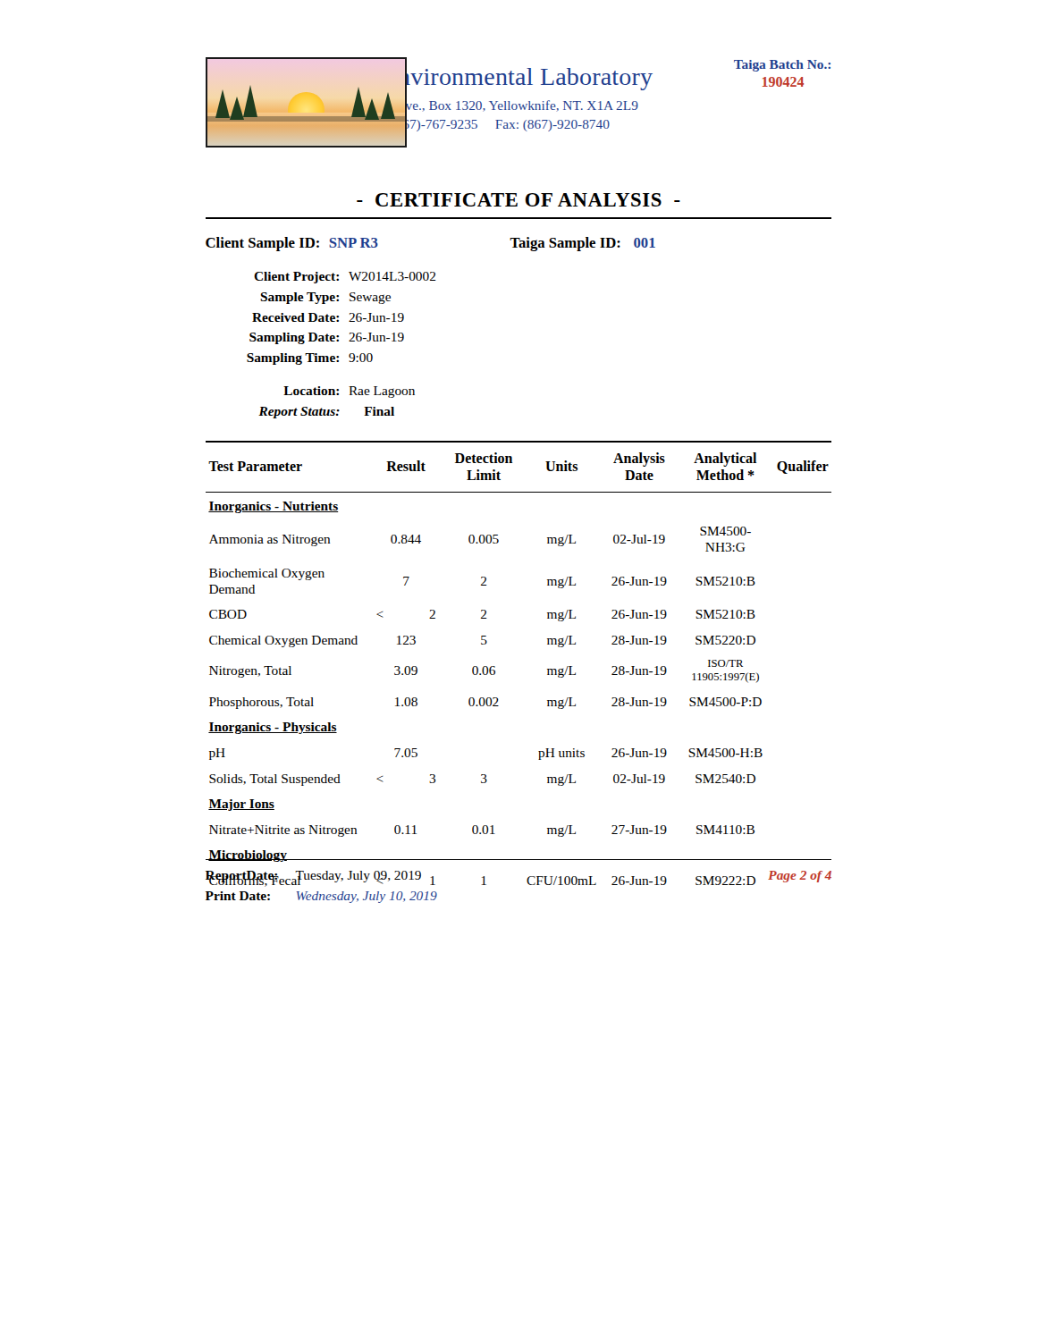Taiga Environmental Laboratory
4601-52nd Ave., Box 1320, Yellowknife, NT. X1A 2L9
Tel: (867)-767-9235 Fax: (867)-920-8740
Taiga Batch No.:
190424
- CERTIFICATE OF ANALYSIS -
Client Sample ID: SNP R3
Taiga Sample ID: 001
| Client Project: | W2014L3-0002 |
| Sample Type: | Sewage |
| Received Date: | 26-Jun-19 |
| Sampling Date: | 26-Jun-19 |
| Sampling Time: | 9:00 |
| Location: | Rae Lagoon |
| Report Status: | Final |
| Test Parameter | Result | Detection Limit | Units | Analysis Date | Analytical Method * | Qualifer |
| --- | --- | --- | --- | --- | --- | --- |
| Inorganics - Nutrients |
| Ammonia as Nitrogen | 0.844 | 0.005 | mg/L | 02-Jul-19 | SM4500-NH3:G | |
| Biochemical Oxygen Demand | 7 | 2 | mg/L | 26-Jun-19 | SM5210:B | |
| CBOD | < 2 | 2 | mg/L | 26-Jun-19 | SM5210:B | |
| Chemical Oxygen Demand | 123 | 5 | mg/L | 28-Jun-19 | SM5220:D | |
| Nitrogen, Total | 3.09 | 0.06 | mg/L | 28-Jun-19 | ISO/TR 11905:1997(E) | |
| Phosphorous, Total | 1.08 | 0.002 | mg/L | 28-Jun-19 | SM4500-P:D | |
| Inorganics - Physicals |
| pH | 7.05 | | pH units | 26-Jun-19 | SM4500-H:B | |
| Solids, Total Suspended | < 3 | 3 | mg/L | 02-Jul-19 | SM2540:D | |
| Major Ions |
| Nitrate+Nitrite as Nitrogen | 0.11 | 0.01 | mg/L | 27-Jun-19 | SM4110:B | |
| Microbiology |
| Coliforms, Fecal | < 1 | 1 | CFU/100mL | 26-Jun-19 | SM9222:D | |
ReportDate: Tuesday, July 09, 2019
Print Date: Wednesday, July 10, 2019
Page 2 of 4